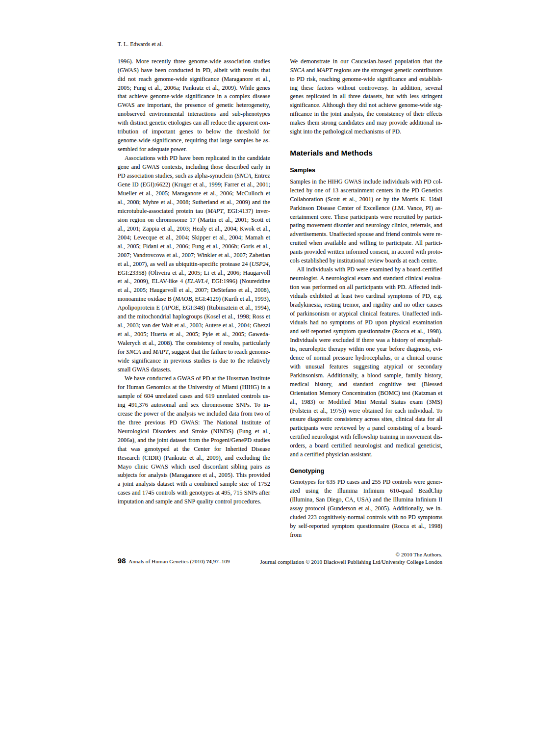T. L. Edwards et al.
1996). More recently three genome-wide association studies (GWAS) have been conducted in PD, albeit with results that did not reach genome-wide significance (Maraganore et al., 2005; Fung et al., 2006a; Pankratz et al., 2009). While genes that achieve genome-wide significance in a complex disease GWAS are important, the presence of genetic heterogeneity, unobserved environmental interactions and sub-phenotypes with distinct genetic etiologies can all reduce the apparent contribution of important genes to below the threshold for genome-wide significance, requiring that large samples be assembled for adequate power.
Associations with PD have been replicated in the candidate gene and GWAS contexts, including those described early in PD association studies, such as alpha-synuclein (SNCA, Entrez Gene ID (EGI):6622) (Kruger et al., 1999; Farrer et al., 2001; Mueller et al., 2005; Maraganore et al., 2006; McCulloch et al., 2008; Myhre et al., 2008; Sutherland et al., 2009) and the microtubule-associated protein tau (MAPT, EGI:4137) inversion region on chromosome 17 (Martin et al., 2001; Scott et al., 2001; Zappia et al., 2003; Healy et al., 2004; Kwok et al., 2004; Levecque et al., 2004; Skipper et al., 2004; Mamah et al., 2005; Fidani et al., 2006; Fung et al., 2006b; Goris et al., 2007; Vandrovcova et al., 2007; Winkler et al., 2007; Zabetian et al., 2007), as well as ubiquitin-specific protease 24 (USP24, EGI:23358) (Oliveira et al., 2005; Li et al., 2006; Haugarvoll et al., 2009), ELAV-like 4 (ELAVL4, EGI:1996) (Noureddine et al., 2005; Haugarvoll et al., 2007; DeStefano et al., 2008), monoamine oxidase B (MAOB, EGI:4129) (Kurth et al., 1993), Apolipoprotein E (APOE, EGI:348) (Rubinsztein et al., 1994), and the mitochondrial haplogroups (Kosel et al., 1998; Ross et al., 2003; van der Walt et al., 2003; Autere et al., 2004; Ghezzi et al., 2005; Huerta et al., 2005; Pyle et al., 2005; Gaweda-Walerych et al., 2008). The consistency of results, particularly for SNCA and MAPT, suggest that the failure to reach genome-wide significance in previous studies is due to the relatively small GWAS datasets.
We have conducted a GWAS of PD at the Hussman Institute for Human Genomics at the University of Miami (HIHG) in a sample of 604 unrelated cases and 619 unrelated controls using 491,376 autosomal and sex chromosome SNPs. To increase the power of the analysis we included data from two of the three previous PD GWAS: The National Institute of Neurological Disorders and Stroke (NINDS) (Fung et al., 2006a), and the joint dataset from the Progeni/GenePD studies that was genotyped at the Center for Inherited Disease Research (CIDR) (Pankratz et al., 2009), and excluding the Mayo clinic GWAS which used discordant sibling pairs as subjects for analysis (Maraganore et al., 2005). This provided a joint analysis dataset with a combined sample size of 1752 cases and 1745 controls with genotypes at 495, 715 SNPs after imputation and sample and SNP quality control procedures.
We demonstrate in our Caucasian-based population that the SNCA and MAPT regions are the strongest genetic contributors to PD risk, reaching genome-wide significance and establishing these factors without controversy. In addition, several genes replicated in all three datasets, but with less stringent significance. Although they did not achieve genome-wide significance in the joint analysis, the consistency of their effects makes them strong candidates and may provide additional insight into the pathological mechanisms of PD.
Materials and Methods
Samples
Samples in the HIHG GWAS include individuals with PD collected by one of 13 ascertainment centers in the PD Genetics Collaboration (Scott et al., 2001) or by the Morris K. Udall Parkinson Disease Center of Excellence (J.M. Vance, PI) ascertainment core. These participants were recruited by participating movement disorder and neurology clinics, referrals, and advertisements. Unaffected spouse and friend controls were recruited when available and willing to participate. All participants provided written informed consent, in accord with protocols established by institutional review boards at each centre.
All individuals with PD were examined by a board-certified neurologist. A neurological exam and standard clinical evaluation was performed on all participants with PD. Affected individuals exhibited at least two cardinal symptoms of PD, e.g. bradykinesia, resting tremor, and rigidity and no other causes of parkinsonism or atypical clinical features. Unaffected individuals had no symptoms of PD upon physical examination and self-reported symptom questionnaire (Rocca et al., 1998). Individuals were excluded if there was a history of encephalitis, neuroleptic therapy within one year before diagnosis, evidence of normal pressure hydrocephalus, or a clinical course with unusual features suggesting atypical or secondary Parkinsonism. Additionally, a blood sample, family history, medical history, and standard cognitive test (Blessed Orientation Memory Concentration (BOMC) test (Katzman et al., 1983) or Modified Mini Mental Status exam (3MS) (Folstein et al., 1975)) were obtained for each individual. To ensure diagnostic consistency across sites, clinical data for all participants were reviewed by a panel consisting of a board-certified neurologist with fellowship training in movement disorders, a board certified neurologist and medical geneticist, and a certified physician assistant.
Genotyping
Genotypes for 635 PD cases and 255 PD controls were generated using the Illumina Infinium 610-quad BeadChip (Illumina, San Diego, CA, USA) and the Illumina Infinium II assay protocol (Gunderson et al., 2005). Additionally, we included 223 cognitively-normal controls with no PD symptoms by self-reported symptom questionnaire (Rocca et al., 1998) from
98 Annals of Human Genetics (2010) 74,97–109
© 2010 The Authors.
Journal compilation © 2010 Blackwell Publishing Ltd/University College London